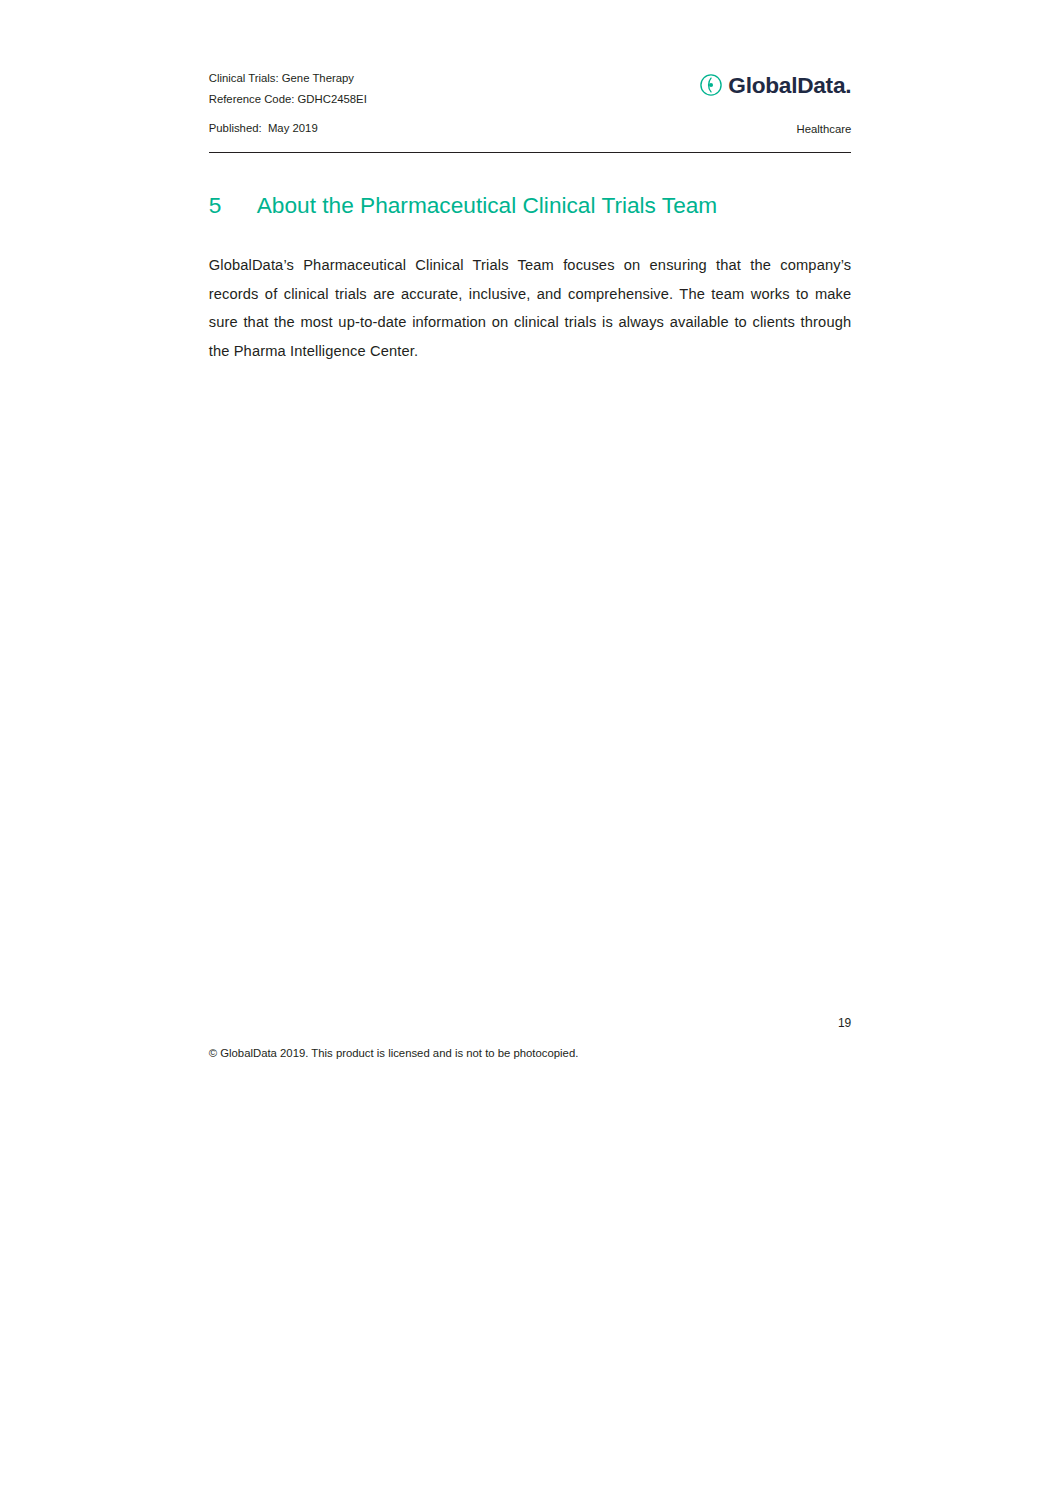Clinical Trials: Gene Therapy
Reference Code: GDHC2458EI
Published: May 2019
GlobalData.
Healthcare
5 About the Pharmaceutical Clinical Trials Team
GlobalData’s Pharmaceutical Clinical Trials Team focuses on ensuring that the company’s records of clinical trials are accurate, inclusive, and comprehensive. The team works to make sure that the most up-to-date information on clinical trials is always available to clients through the Pharma Intelligence Center.
19
© GlobalData 2019. This product is licensed and is not to be photocopied.